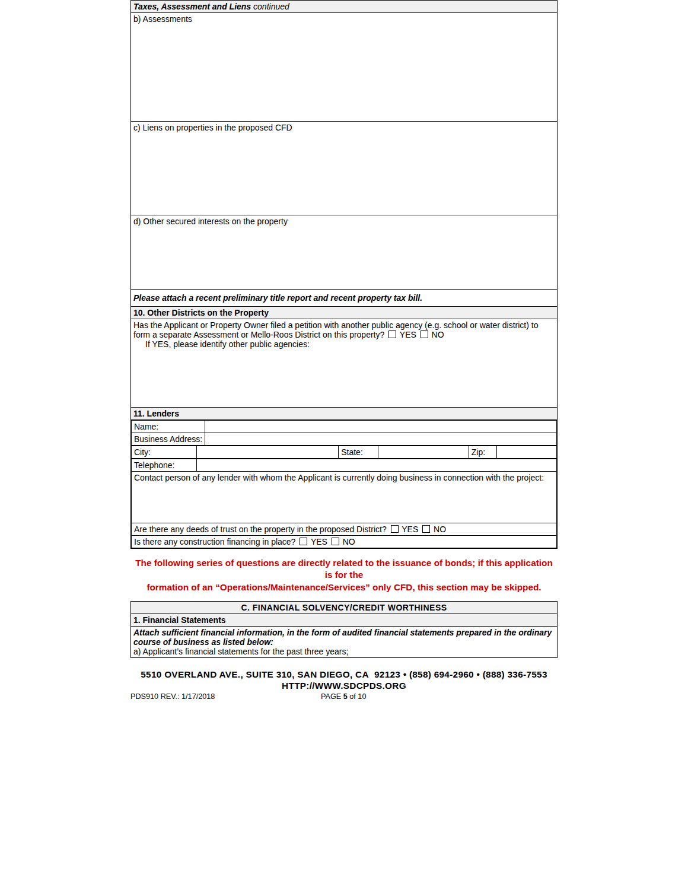| Taxes, Assessment and Liens continued |
| b) Assessments |
| c) Liens on properties in the proposed CFD |
| d) Other secured interests on the property |
| Please attach a recent preliminary title report and recent property tax bill. |
| 10. Other Districts on the Property |
| Has the Applicant or Property Owner filed a petition with another public agency (e.g. school or water district) to form a separate Assessment or Mello-Roos District on this property? YES NO If YES, please identify other public agencies: |
| 11. Lenders |
| / Name: / / / Business Address: / / / City: / / State: / / Zip: / / / Telephone: / / / Contact person of any lender with whom the Applicant is currently doing business in connection with the project: / / Are there any deeds of trust on the property in the proposed District? YES NO / / Is there any construction financing in place? YES NO / |
The following series of questions are directly related to the issuance of bonds; if this application is for the
formation of an “Operations/Maintenance/Services” only CFD, this section may be skipped.
| C. FINANCIAL SOLVENCY/CREDIT WORTHINESS |
| 1. Financial Statements |
| Attach sufficient financial information, in the form of audited financial statements prepared in the ordinary course of business as listed below: a) Applicant’s financial statements for the past three years; |
5510 OVERLAND AVE., SUITE 310, SAN DIEGO, CA 92123 • (858) 694-2960 • (888) 336-7553
HTTP://WWW.SDCPDS.ORG
PDS910 REV.: 1/17/2018 PAGE 5 of 10